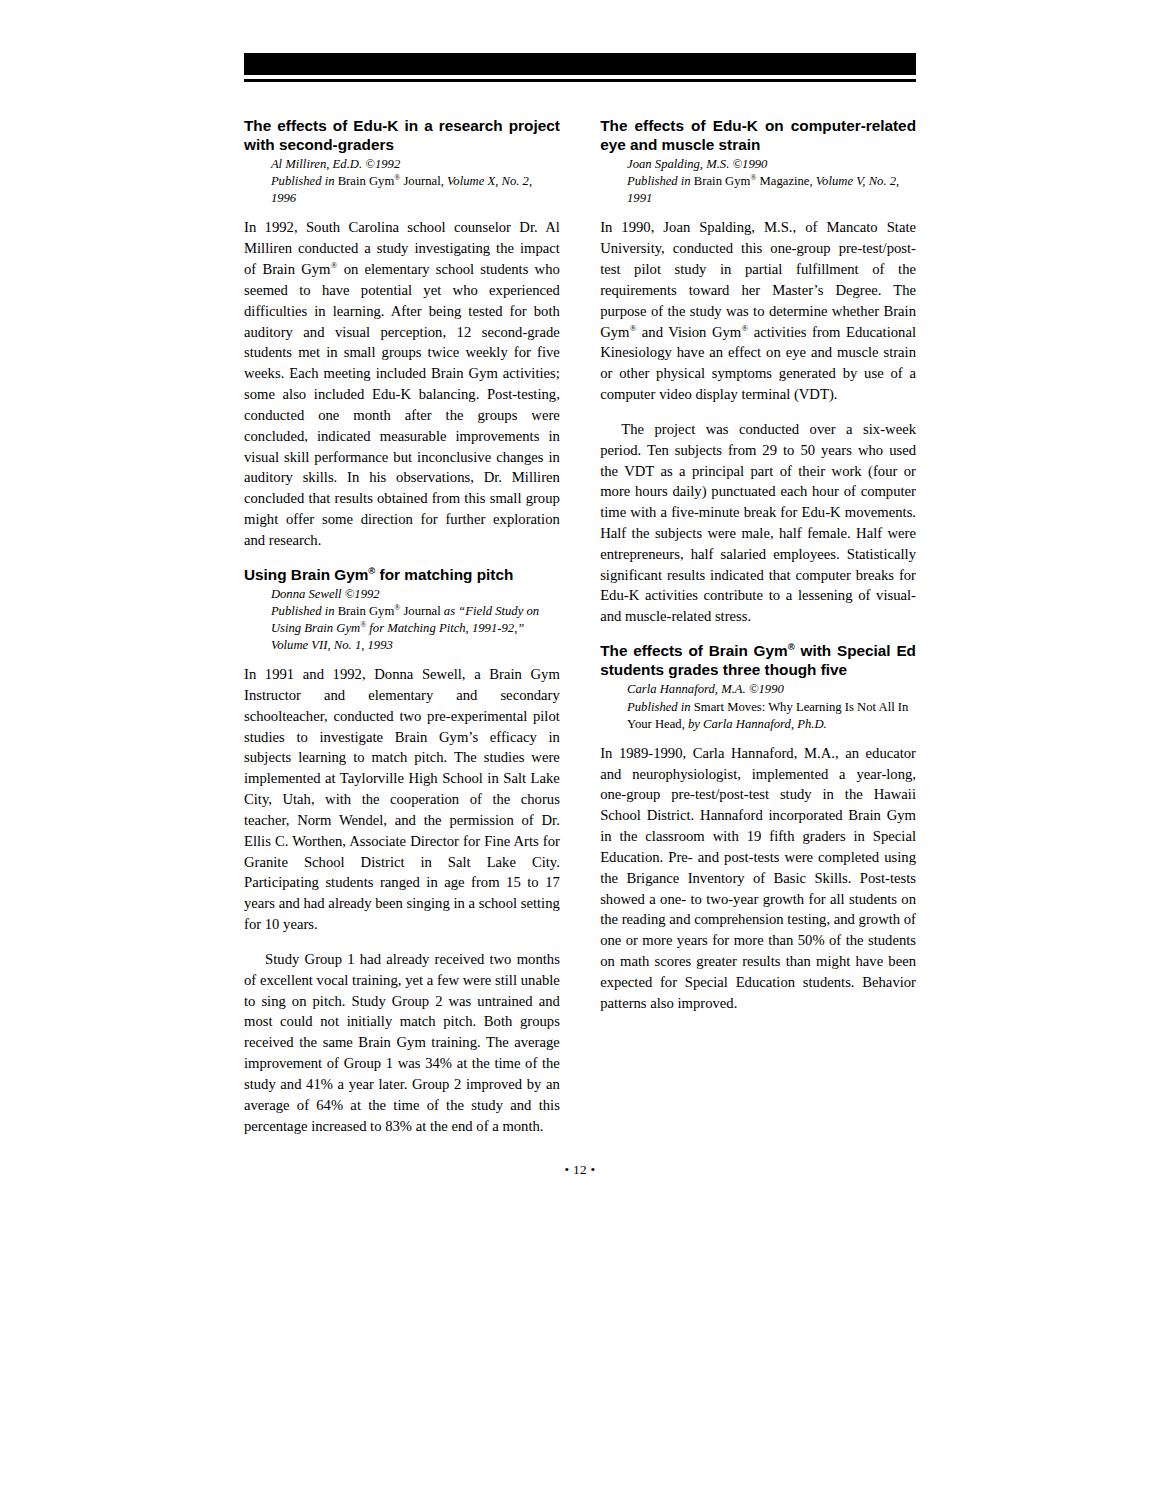The effects of Edu-K in a research project with second-graders
Al Milliren, Ed.D. ©1992
Published in Brain Gym® Journal, Volume X, No. 2, 1996
In 1992, South Carolina school counselor Dr. Al Milliren conducted a study investigating the impact of Brain Gym® on elementary school students who seemed to have potential yet who experienced difficulties in learning. After being tested for both auditory and visual perception, 12 second-grade students met in small groups twice weekly for five weeks. Each meeting included Brain Gym activities; some also included Edu-K balancing. Post-testing, conducted one month after the groups were concluded, indicated measurable improvements in visual skill performance but inconclusive changes in auditory skills. In his observations, Dr. Milliren concluded that results obtained from this small group might offer some direction for further exploration and research.
Using Brain Gym® for matching pitch
Donna Sewell ©1992
Published in Brain Gym® Journal as “Field Study on Using Brain Gym® for Matching Pitch, 1991-92,” Volume VII, No. 1, 1993
In 1991 and 1992, Donna Sewell, a Brain Gym Instructor and elementary and secondary schoolteacher, conducted two pre-experimental pilot studies to investigate Brain Gym’s efficacy in subjects learning to match pitch. The studies were implemented at Taylorville High School in Salt Lake City, Utah, with the cooperation of the chorus teacher, Norm Wendel, and the permission of Dr. Ellis C. Worthen, Associate Director for Fine Arts for Granite School District in Salt Lake City. Participating students ranged in age from 15 to 17 years and had already been singing in a school setting for 10 years.
Study Group 1 had already received two months of excellent vocal training, yet a few were still unable to sing on pitch. Study Group 2 was untrained and most could not initially match pitch. Both groups received the same Brain Gym training. The average improvement of Group 1 was 34% at the time of the study and 41% a year later. Group 2 improved by an average of 64% at the time of the study and this percentage increased to 83% at the end of a month.
The effects of Edu-K on computer-related eye and muscle strain
Joan Spalding, M.S. ©1990
Published in Brain Gym® Magazine, Volume V, No. 2, 1991
In 1990, Joan Spalding, M.S., of Mancato State University, conducted this one-group pre-test/post-test pilot study in partial fulfillment of the requirements toward her Master’s Degree. The purpose of the study was to determine whether Brain Gym® and Vision Gym® activities from Educational Kinesiology have an effect on eye and muscle strain or other physical symptoms generated by use of a computer video display terminal (VDT).
The project was conducted over a six-week period. Ten subjects from 29 to 50 years who used the VDT as a principal part of their work (four or more hours daily) punctuated each hour of computer time with a five-minute break for Edu-K movements. Half the subjects were male, half female. Half were entrepreneurs, half salaried employees. Statistically significant results indicated that computer breaks for Edu-K activities contribute to a lessening of visual- and muscle-related stress.
The effects of Brain Gym® with Special Ed students grades three though five
Carla Hannaford, M.A. ©1990
Published in Smart Moves: Why Learning Is Not All In Your Head, by Carla Hannaford, Ph.D.
In 1989-1990, Carla Hannaford, M.A., an educator and neurophysiologist, implemented a year-long, one-group pre-test/post-test study in the Hawaii School District. Hannaford incorporated Brain Gym in the classroom with 19 fifth graders in Special Education. Pre- and post-tests were completed using the Brigance Inventory of Basic Skills. Post-tests showed a one- to two-year growth for all students on the reading and comprehension testing, and growth of one or more years for more than 50% of the students on math scores greater results than might have been expected for Special Education students. Behavior patterns also improved.
• 12 •